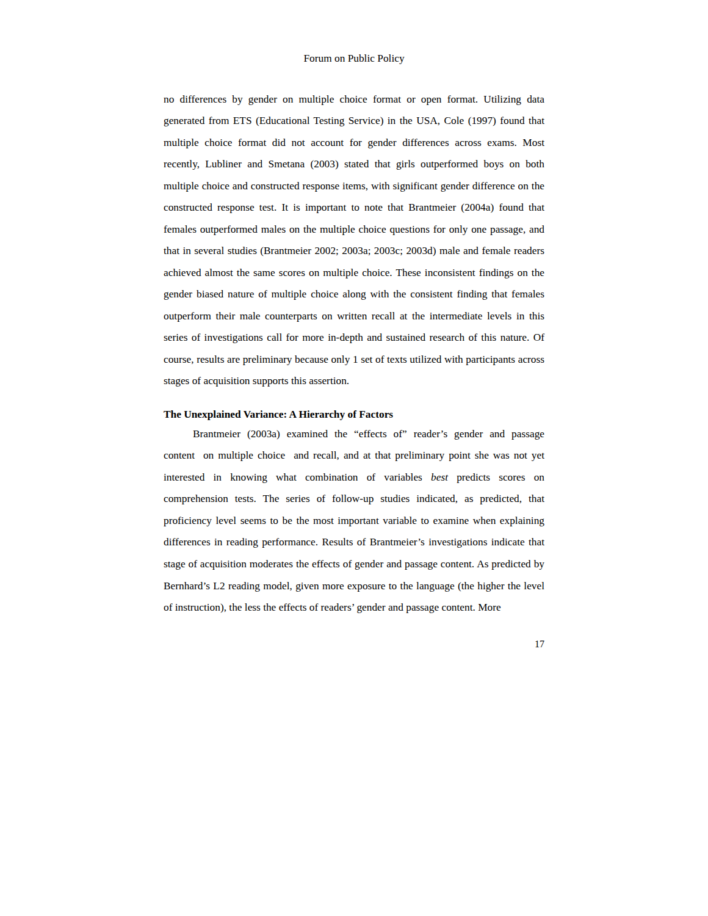Forum on Public Policy
no differences by gender on multiple choice format or open format. Utilizing data generated from ETS (Educational Testing Service) in the USA, Cole (1997) found that multiple choice format did not account for gender differences across exams. Most recently, Lubliner and Smetana (2003) stated that girls outperformed boys on both multiple choice and constructed response items, with significant gender difference on the constructed response test. It is important to note that Brantmeier (2004a) found that females outperformed males on the multiple choice questions for only one passage, and that in several studies (Brantmeier 2002; 2003a; 2003c; 2003d) male and female readers achieved almost the same scores on multiple choice. These inconsistent findings on the gender biased nature of multiple choice along with the consistent finding that females outperform their male counterparts on written recall at the intermediate levels in this series of investigations call for more in-depth and sustained research of this nature. Of course, results are preliminary because only 1 set of texts utilized with participants across stages of acquisition supports this assertion.
The Unexplained Variance: A Hierarchy of Factors
Brantmeier (2003a) examined the “effects of” reader’s gender and passage content on multiple choice and recall, and at that preliminary point she was not yet interested in knowing what combination of variables best predicts scores on comprehension tests. The series of follow-up studies indicated, as predicted, that proficiency level seems to be the most important variable to examine when explaining differences in reading performance. Results of Brantmeier’s investigations indicate that stage of acquisition moderates the effects of gender and passage content. As predicted by Bernhard’s L2 reading model, given more exposure to the language (the higher the level of instruction), the less the effects of readers’ gender and passage content. More
17